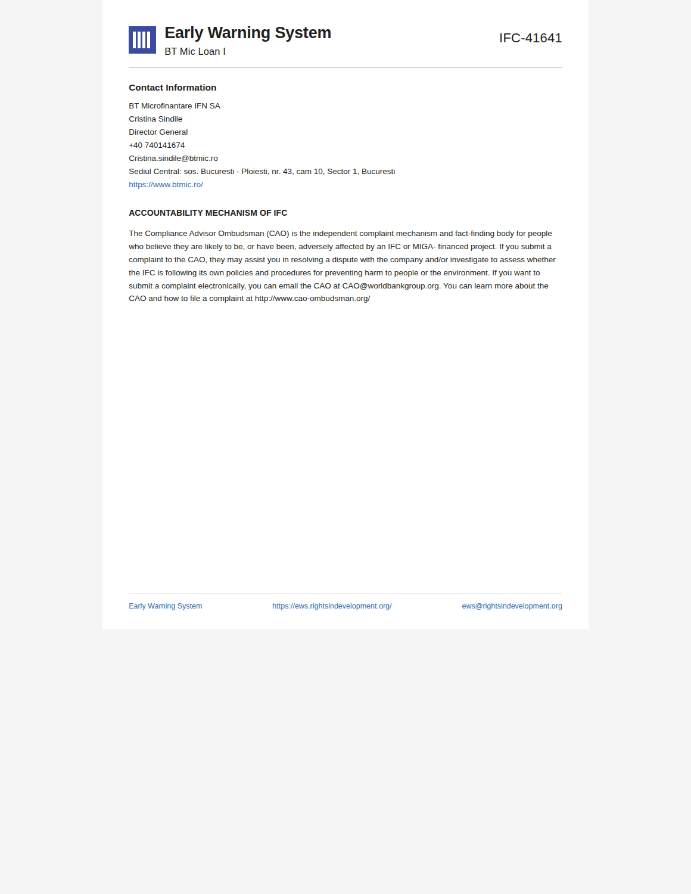Early Warning System
BT Mic Loan I
IFC-41641
Contact Information
BT Microfinantare IFN SA
Cristina Sindile
Director General
+40 740141674
Cristina.sindile@btmic.ro
Sediul Central: sos. Bucuresti - Ploiesti, nr. 43, cam 10, Sector 1, Bucuresti
https://www.btmic.ro/
ACCOUNTABILITY MECHANISM OF IFC
The Compliance Advisor Ombudsman (CAO) is the independent complaint mechanism and fact-finding body for people who believe they are likely to be, or have been, adversely affected by an IFC or MIGA- financed project. If you submit a complaint to the CAO, they may assist you in resolving a dispute with the company and/or investigate to assess whether the IFC is following its own policies and procedures for preventing harm to people or the environment. If you want to submit a complaint electronically, you can email the CAO at CAO@worldbankgroup.org. You can learn more about the CAO and how to file a complaint at http://www.cao-ombudsman.org/
Early Warning System
https://ews.rightsindevelopment.org/
ews@rightsindevelopment.org